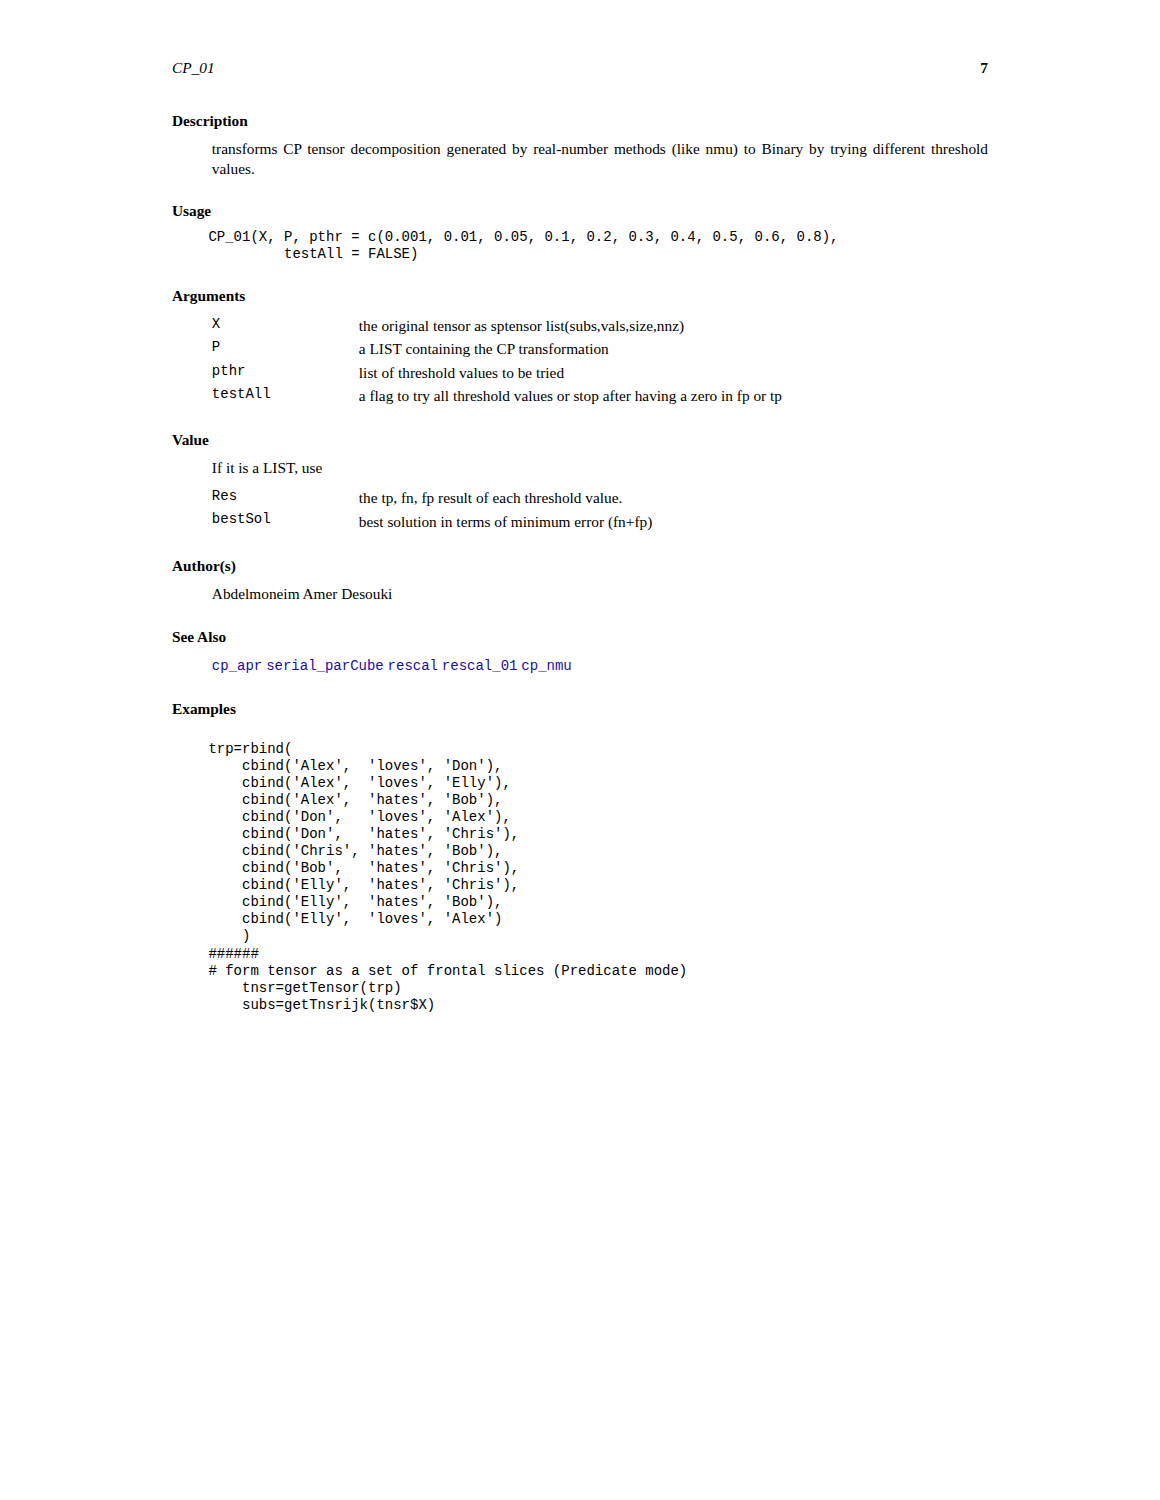CP_01 7
Description
transforms CP tensor decomposition generated by real-number methods (like nmu) to Binary by trying different threshold values.
Usage
CP_01(X, P, pthr = c(0.001, 0.01, 0.05, 0.1, 0.2, 0.3, 0.4, 0.5, 0.6, 0.8),
         testAll = FALSE)
Arguments
| X | the original tensor as sptensor list(subs,vals,size,nnz) |
| P | a LIST containing the CP transformation |
| pthr | list of threshold values to be tried |
| testAll | a flag to try all threshold values or stop after having a zero in fp or tp |
Value
If it is a LIST, use
| Res | the tp, fn, fp result of each threshold value. |
| bestSol | best solution in terms of minimum error (fn+fp) |
Author(s)
Abdelmoneim Amer Desouki
See Also
cp_apr serial_parCube rescal rescal_01 cp_nmu
Examples
trp=rbind(
    cbind('Alex',  'loves', 'Don'),
    cbind('Alex',  'loves', 'Elly'),
    cbind('Alex',  'hates', 'Bob'),
    cbind('Don',   'loves', 'Alex'),
    cbind('Don',   'hates', 'Chris'),
    cbind('Chris', 'hates', 'Bob'),
    cbind('Bob',   'hates', 'Chris'),
    cbind('Elly',  'hates', 'Chris'),
    cbind('Elly',  'hates', 'Bob'),
    cbind('Elly',  'loves', 'Alex')
    )
######
# form tensor as a set of frontal slices (Predicate mode)
    tnsr=getTensor(trp)
    subs=getTnsrijk(tnsr$X)